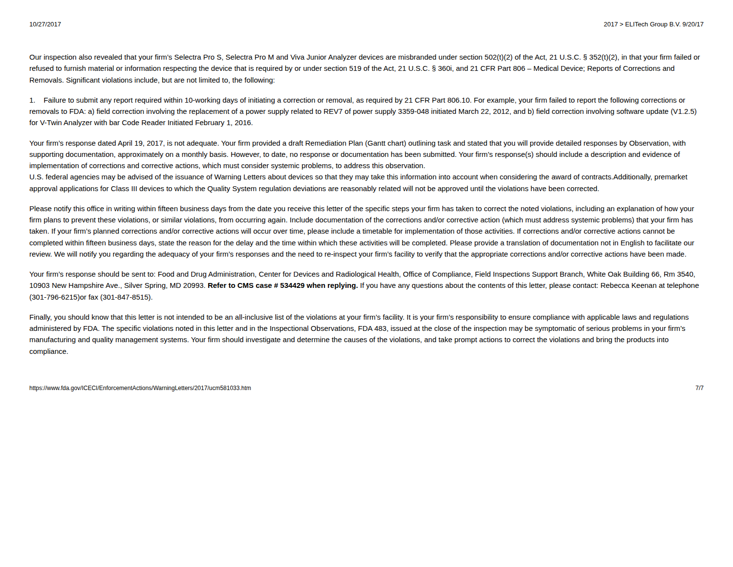10/27/2017
2017 > ELITech Group B.V. 9/20/17
Our inspection also revealed that your firm’s Selectra Pro S, Selectra Pro M and Viva Junior Analyzer devices are misbranded under section 502(t)(2) of the Act, 21 U.S.C. § 352(t)(2), in that your firm failed or refused to furnish material or information respecting the device that is required by or under section 519 of the Act, 21 U.S.C. § 360i, and 21 CFR Part 806 – Medical Device; Reports of Corrections and Removals. Significant violations include, but are not limited to, the following:
1. Failure to submit any report required within 10-working days of initiating a correction or removal, as required by 21 CFR Part 806.10. For example, your firm failed to report the following corrections or removals to FDA: a) field correction involving the replacement of a power supply related to REV7 of power supply 3359-048 initiated March 22, 2012, and b) field correction involving software update (V1.2.5) for V-Twin Analyzer with bar Code Reader Initiated February 1, 2016.
Your firm’s response dated April 19, 2017, is not adequate. Your firm provided a draft Remediation Plan (Gantt chart) outlining task and stated that you will provide detailed responses by Observation, with supporting documentation, approximately on a monthly basis. However, to date, no response or documentation has been submitted. Your firm’s response(s) should include a description and evidence of implementation of corrections and corrective actions, which must consider systemic problems, to address this observation.
U.S. federal agencies may be advised of the issuance of Warning Letters about devices so that they may take this information into account when considering the award of contracts.Additionally, premarket approval applications for Class III devices to which the Quality System regulation deviations are reasonably related will not be approved until the violations have been corrected.
Please notify this office in writing within fifteen business days from the date you receive this letter of the specific steps your firm has taken to correct the noted violations, including an explanation of how your firm plans to prevent these violations, or similar violations, from occurring again. Include documentation of the corrections and/or corrective action (which must address systemic problems) that your firm has taken. If your firm’s planned corrections and/or corrective actions will occur over time, please include a timetable for implementation of those activities. If corrections and/or corrective actions cannot be completed within fifteen business days, state the reason for the delay and the time within which these activities will be completed. Please provide a translation of documentation not in English to facilitate our review. We will notify you regarding the adequacy of your firm’s responses and the need to re-inspect your firm’s facility to verify that the appropriate corrections and/or corrective actions have been made.
Your firm’s response should be sent to: Food and Drug Administration, Center for Devices and Radiological Health, Office of Compliance, Field Inspections Support Branch, White Oak Building 66, Rm 3540, 10903 New Hampshire Ave., Silver Spring, MD 20993. Refer to CMS case # 534429 when replying. If you have any questions about the contents of this letter, please contact: Rebecca Keenan at telephone (301-796-6215)or fax (301-847-8515).
Finally, you should know that this letter is not intended to be an all-inclusive list of the violations at your firm’s facility. It is your firm’s responsibility to ensure compliance with applicable laws and regulations administered by FDA. The specific violations noted in this letter and in the Inspectional Observations, FDA 483, issued at the close of the inspection may be symptomatic of serious problems in your firm’s manufacturing and quality management systems. Your firm should investigate and determine the causes of the violations, and take prompt actions to correct the violations and bring the products into compliance.
https://www.fda.gov/ICECI/EnforcementActions/WarningLetters/2017/ucm581033.htm
7/7